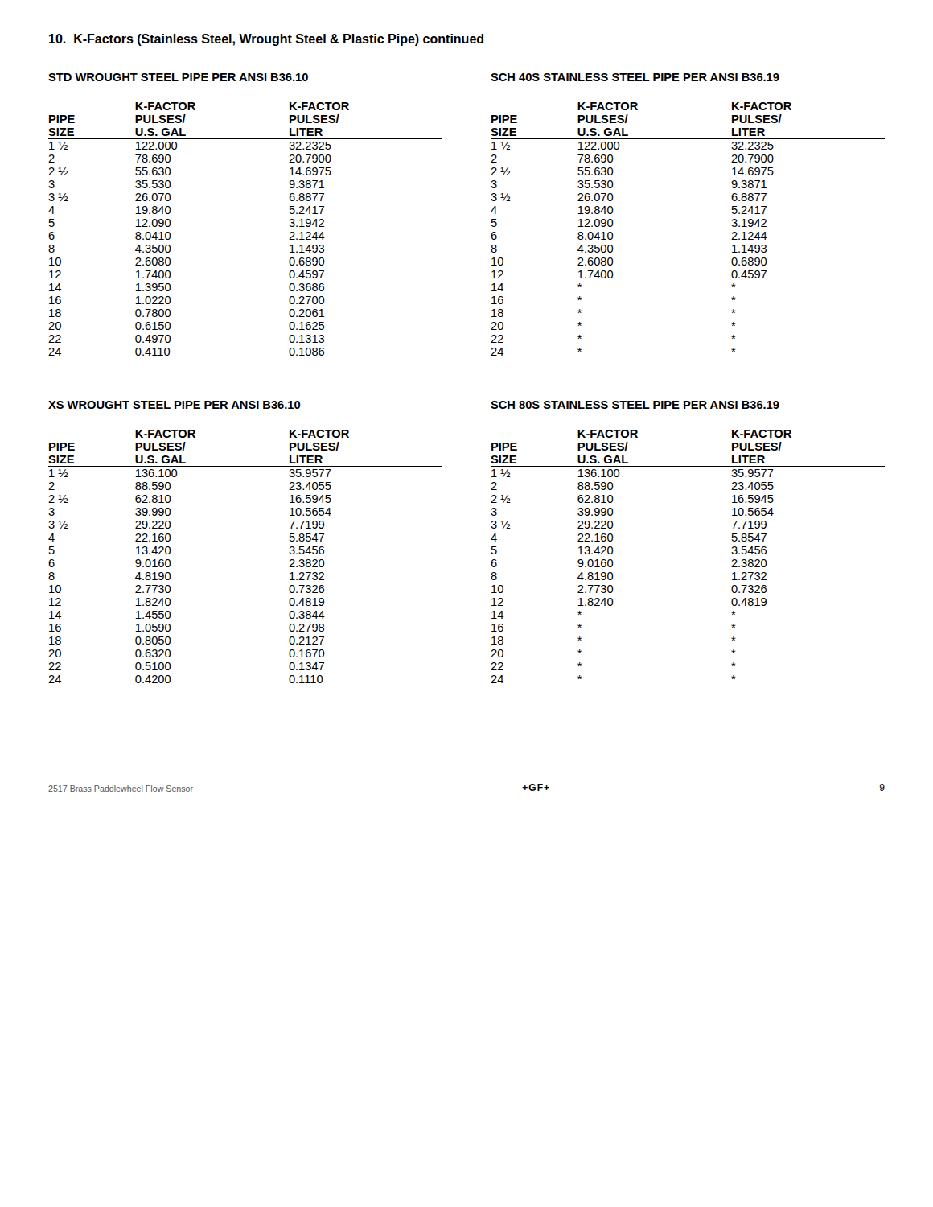10. K-Factors (Stainless Steel, Wrought Steel & Plastic Pipe) continued
STD WROUGHT STEEL PIPE PER ANSI B36.10
| | K-FACTOR | K-FACTOR |
| --- | --- | --- |
| PIPE | PULSES/ | PULSES/ |
| SIZE | U.S. GAL | LITER |
| 1 ½ | 122.000 | 32.2325 |
| 2 | 78.690 | 20.7900 |
| 2 ½ | 55.630 | 14.6975 |
| 3 | 35.530 | 9.3871 |
| 3 ½ | 26.070 | 6.8877 |
| 4 | 19.840 | 5.2417 |
| 5 | 12.090 | 3.1942 |
| 6 | 8.0410 | 2.1244 |
| 8 | 4.3500 | 1.1493 |
| 10 | 2.6080 | 0.6890 |
| 12 | 1.7400 | 0.4597 |
| 14 | 1.3950 | 0.3686 |
| 16 | 1.0220 | 0.2700 |
| 18 | 0.7800 | 0.2061 |
| 20 | 0.6150 | 0.1625 |
| 22 | 0.4970 | 0.1313 |
| 24 | 0.4110 | 0.1086 |
SCH 40S STAINLESS STEEL PIPE PER ANSI B36.19
| | K-FACTOR | K-FACTOR |
| --- | --- | --- |
| PIPE | PULSES/ | PULSES/ |
| SIZE | U.S. GAL | LITER |
| 1 ½ | 122.000 | 32.2325 |
| 2 | 78.690 | 20.7900 |
| 2 ½ | 55.630 | 14.6975 |
| 3 | 35.530 | 9.3871 |
| 3 ½ | 26.070 | 6.8877 |
| 4 | 19.840 | 5.2417 |
| 5 | 12.090 | 3.1942 |
| 6 | 8.0410 | 2.1244 |
| 8 | 4.3500 | 1.1493 |
| 10 | 2.6080 | 0.6890 |
| 12 | 1.7400 | 0.4597 |
| 14 | * | * |
| 16 | * | * |
| 18 | * | * |
| 20 | * | * |
| 22 | * | * |
| 24 | * | * |
XS WROUGHT STEEL PIPE PER ANSI B36.10
| | K-FACTOR | K-FACTOR |
| --- | --- | --- |
| PIPE | PULSES/ | PULSES/ |
| SIZE | U.S. GAL | LITER |
| 1 ½ | 136.100 | 35.9577 |
| 2 | 88.590 | 23.4055 |
| 2 ½ | 62.810 | 16.5945 |
| 3 | 39.990 | 10.5654 |
| 3 ½ | 29.220 | 7.7199 |
| 4 | 22.160 | 5.8547 |
| 5 | 13.420 | 3.5456 |
| 6 | 9.0160 | 2.3820 |
| 8 | 4.8190 | 1.2732 |
| 10 | 2.7730 | 0.7326 |
| 12 | 1.8240 | 0.4819 |
| 14 | 1.4550 | 0.3844 |
| 16 | 1.0590 | 0.2798 |
| 18 | 0.8050 | 0.2127 |
| 20 | 0.6320 | 0.1670 |
| 22 | 0.5100 | 0.1347 |
| 24 | 0.4200 | 0.1110 |
SCH 80S STAINLESS STEEL PIPE PER ANSI B36.19
| | K-FACTOR | K-FACTOR |
| --- | --- | --- |
| PIPE | PULSES/ | PULSES/ |
| SIZE | U.S. GAL | LITER |
| 1 ½ | 136.100 | 35.9577 |
| 2 | 88.590 | 23.4055 |
| 2 ½ | 62.810 | 16.5945 |
| 3 | 39.990 | 10.5654 |
| 3 ½ | 29.220 | 7.7199 |
| 4 | 22.160 | 5.8547 |
| 5 | 13.420 | 3.5456 |
| 6 | 9.0160 | 2.3820 |
| 8 | 4.8190 | 1.2732 |
| 10 | 2.7730 | 0.7326 |
| 12 | 1.8240 | 0.4819 |
| 14 | * | * |
| 16 | * | * |
| 18 | * | * |
| 20 | * | * |
| 22 | * | * |
| 24 | * | * |
2517 Brass Paddlewheel Flow Sensor +GF+ 9